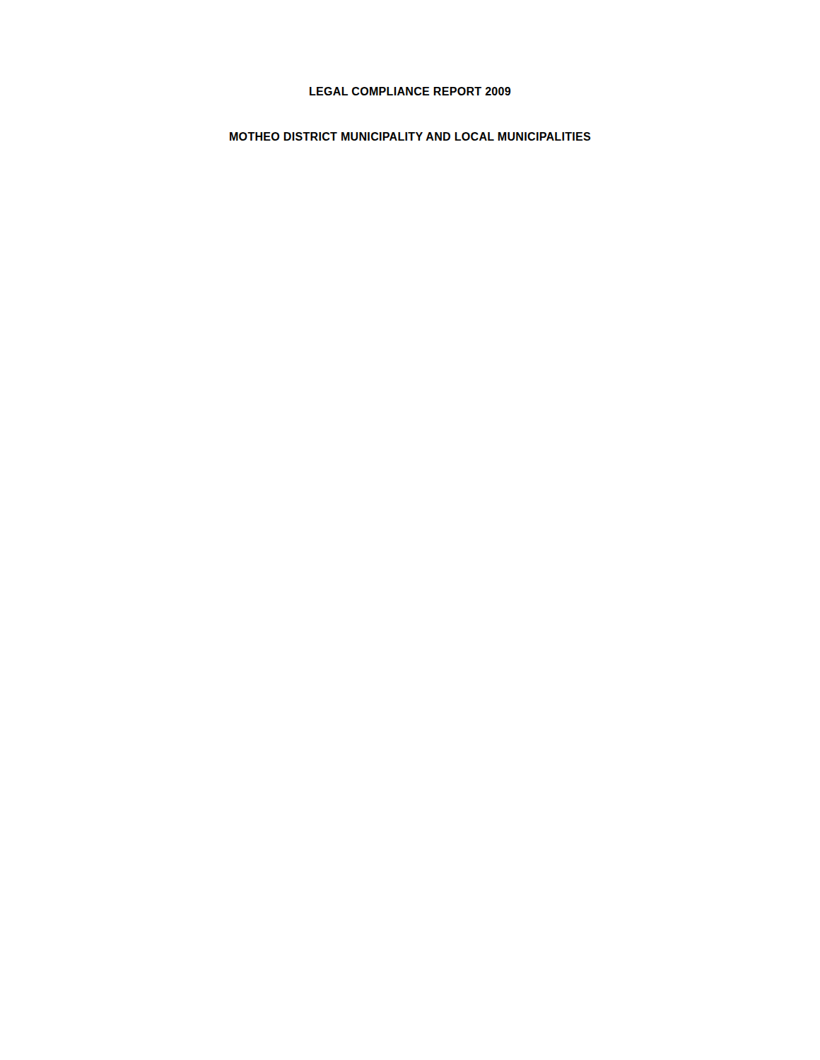LEGAL COMPLIANCE REPORT 2009
MOTHEO DISTRICT MUNICIPALITY AND LOCAL MUNICIPALITIES